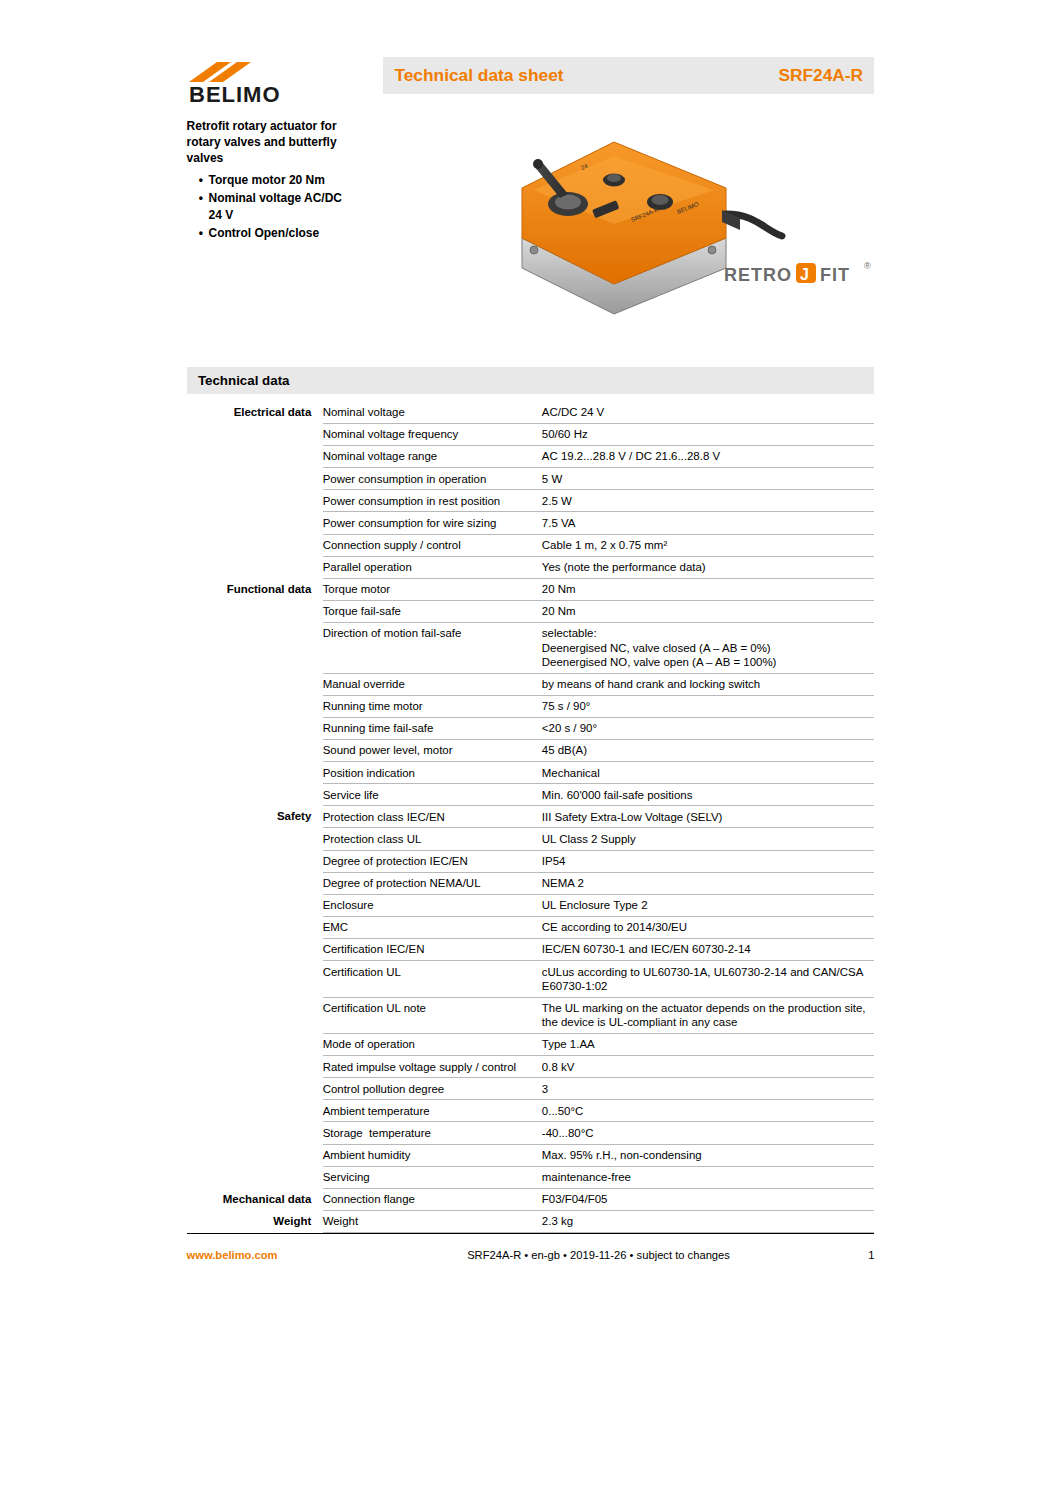BELIMO
Technical data sheet SRF24A-R
Retrofit rotary actuator for rotary valves and butterfly valves
Torque motor 20 Nm
Nominal voltage AC/DC 24 V
Control Open/close
24 SRF24A-R BELIMO
RETRO J FIT ®
Technical data
| Electrical data | Nominal voltage | AC/DC 24 V |
| Nominal voltage frequency | 50/60 Hz |
| Nominal voltage range | AC 19.2...28.8 V / DC 21.6...28.8 V |
| Power consumption in operation | 5 W |
| Power consumption in rest position | 2.5 W |
| Power consumption for wire sizing | 7.5 VA |
| Connection supply / control | Cable 1 m, 2 x 0.75 mm² |
| | Parallel operation | Yes (note the performance data) |
| Functional data | Torque motor | 20 Nm |
| Torque fail-safe | 20 Nm |
| Direction of motion fail-safe | selectable: Deenergised NC, valve closed (A – AB = 0%) Deenergised NO, valve open (A – AB = 100%) |
| Manual override | by means of hand crank and locking switch |
| | Running time motor | 75 s / 90° |
| | Running time fail-safe | <20 s / 90° |
| | Sound power level, motor | 45 dB(A) |
| | Position indication | Mechanical |
| | Service life | Min. 60'000 fail-safe positions |
| Safety | Protection class IEC/EN | III Safety Extra-Low Voltage (SELV) |
| Protection class UL | UL Class 2 Supply |
| Degree of protection IEC/EN | IP54 |
| Degree of protection NEMA/UL | NEMA 2 |
| Enclosure | UL Enclosure Type 2 |
| EMC | CE according to 2014/30/EU |
| Certification IEC/EN | IEC/EN 60730-1 and IEC/EN 60730-2-14 |
| Certification UL | cULus according to UL60730-1A, UL60730-2-14 and CAN/CSA E60730-1:02 |
| Certification UL note | The UL marking on the actuator depends on the production site, the device is UL-compliant in any case |
| | Mode of operation | Type 1.AA |
| | Rated impulse voltage supply / control | 0.8 kV |
| | Control pollution degree | 3 |
| | Ambient temperature | 0...50°C |
| | Storage temperature | -40...80°C |
| | Ambient humidity | Max. 95% r.H., non-condensing |
| | Servicing | maintenance-free |
| Mechanical data | Connection flange | F03/F04/F05 |
| Weight | Weight | 2.3 kg |
www.belimo.com SRF24A-R • en-gb • 2019-11-26 • subject to changes 1